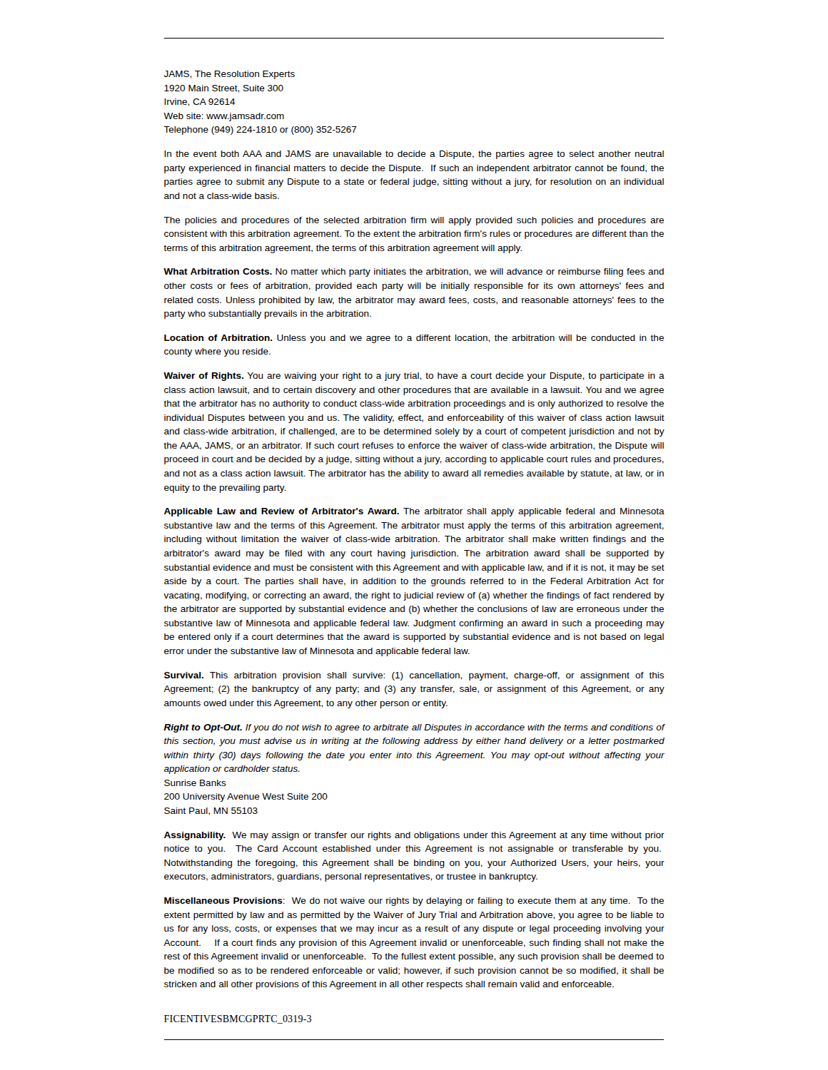JAMS, The Resolution Experts
1920 Main Street, Suite 300
Irvine, CA 92614
Web site: www.jamsadr.com
Telephone (949) 224-1810 or (800) 352-5267
In the event both AAA and JAMS are unavailable to decide a Dispute, the parties agree to select another neutral party experienced in financial matters to decide the Dispute. If such an independent arbitrator cannot be found, the parties agree to submit any Dispute to a state or federal judge, sitting without a jury, for resolution on an individual and not a class-wide basis.
The policies and procedures of the selected arbitration firm will apply provided such policies and procedures are consistent with this arbitration agreement. To the extent the arbitration firm's rules or procedures are different than the terms of this arbitration agreement, the terms of this arbitration agreement will apply.
What Arbitration Costs. No matter which party initiates the arbitration, we will advance or reimburse filing fees and other costs or fees of arbitration, provided each party will be initially responsible for its own attorneys' fees and related costs. Unless prohibited by law, the arbitrator may award fees, costs, and reasonable attorneys' fees to the party who substantially prevails in the arbitration.
Location of Arbitration. Unless you and we agree to a different location, the arbitration will be conducted in the county where you reside.
Waiver of Rights. You are waiving your right to a jury trial, to have a court decide your Dispute, to participate in a class action lawsuit, and to certain discovery and other procedures that are available in a lawsuit. You and we agree that the arbitrator has no authority to conduct class-wide arbitration proceedings and is only authorized to resolve the individual Disputes between you and us. The validity, effect, and enforceability of this waiver of class action lawsuit and class-wide arbitration, if challenged, are to be determined solely by a court of competent jurisdiction and not by the AAA, JAMS, or an arbitrator. If such court refuses to enforce the waiver of class-wide arbitration, the Dispute will proceed in court and be decided by a judge, sitting without a jury, according to applicable court rules and procedures, and not as a class action lawsuit. The arbitrator has the ability to award all remedies available by statute, at law, or in equity to the prevailing party.
Applicable Law and Review of Arbitrator's Award. The arbitrator shall apply applicable federal and Minnesota substantive law and the terms of this Agreement. The arbitrator must apply the terms of this arbitration agreement, including without limitation the waiver of class-wide arbitration. The arbitrator shall make written findings and the arbitrator's award may be filed with any court having jurisdiction. The arbitration award shall be supported by substantial evidence and must be consistent with this Agreement and with applicable law, and if it is not, it may be set aside by a court. The parties shall have, in addition to the grounds referred to in the Federal Arbitration Act for vacating, modifying, or correcting an award, the right to judicial review of (a) whether the findings of fact rendered by the arbitrator are supported by substantial evidence and (b) whether the conclusions of law are erroneous under the substantive law of Minnesota and applicable federal law. Judgment confirming an award in such a proceeding may be entered only if a court determines that the award is supported by substantial evidence and is not based on legal error under the substantive law of Minnesota and applicable federal law.
Survival. This arbitration provision shall survive: (1) cancellation, payment, charge-off, or assignment of this Agreement; (2) the bankruptcy of any party; and (3) any transfer, sale, or assignment of this Agreement, or any amounts owed under this Agreement, to any other person or entity.
Right to Opt-Out. If you do not wish to agree to arbitrate all Disputes in accordance with the terms and conditions of this section, you must advise us in writing at the following address by either hand delivery or a letter postmarked within thirty (30) days following the date you enter into this Agreement. You may opt-out without affecting your application or cardholder status.
Sunrise Banks
200 University Avenue West Suite 200
Saint Paul, MN 55103
Assignability. We may assign or transfer our rights and obligations under this Agreement at any time without prior notice to you. The Card Account established under this Agreement is not assignable or transferable by you. Notwithstanding the foregoing, this Agreement shall be binding on you, your Authorized Users, your heirs, your executors, administrators, guardians, personal representatives, or trustee in bankruptcy.
Miscellaneous Provisions: We do not waive our rights by delaying or failing to execute them at any time. To the extent permitted by law and as permitted by the Waiver of Jury Trial and Arbitration above, you agree to be liable to us for any loss, costs, or expenses that we may incur as a result of any dispute or legal proceeding involving your Account. If a court finds any provision of this Agreement invalid or unenforceable, such finding shall not make the rest of this Agreement invalid or unenforceable. To the fullest extent possible, any such provision shall be deemed to be modified so as to be rendered enforceable or valid; however, if such provision cannot be so modified, it shall be stricken and all other provisions of this Agreement in all other respects shall remain valid and enforceable.
FICENTIVESBMCGPRTC_0319-3